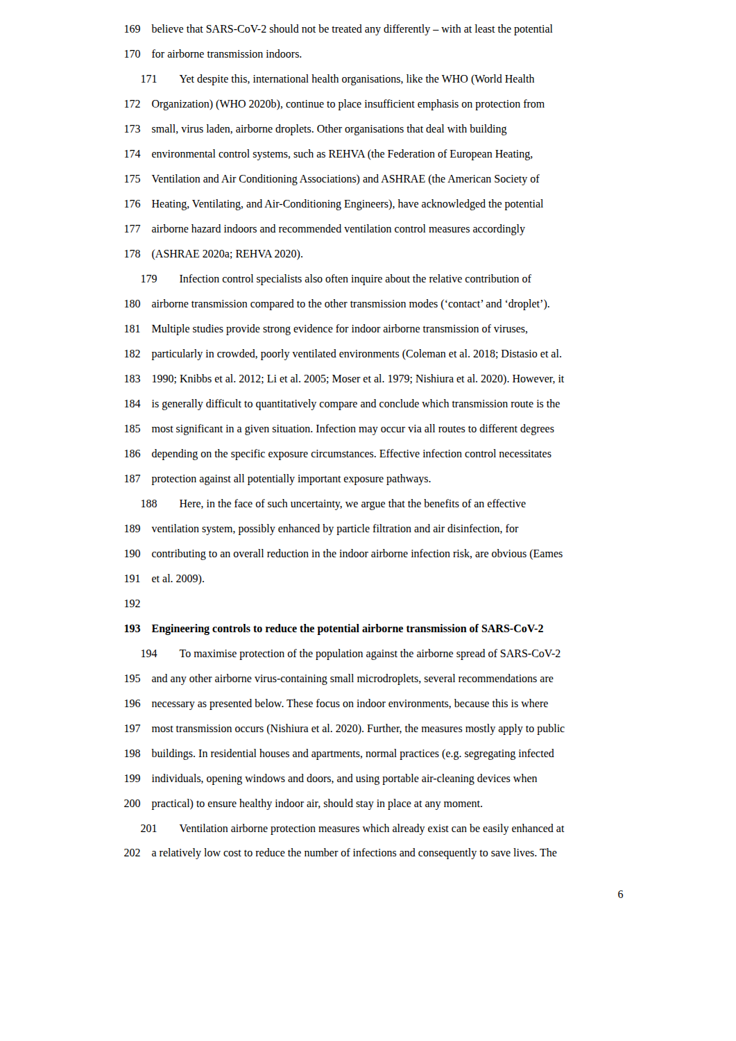believe that SARS-CoV-2 should not be treated any differently – with at least the potential
for airborne transmission indoors.
Yet despite this, international health organisations, like the WHO (World Health
Organization) (WHO 2020b), continue to place insufficient emphasis on protection from
small, virus laden, airborne droplets. Other organisations that deal with building
environmental control systems, such as REHVA (the Federation of European Heating,
Ventilation and Air Conditioning Associations) and ASHRAE (the American Society of
Heating, Ventilating, and Air-Conditioning Engineers), have acknowledged the potential
airborne hazard indoors and recommended ventilation control measures accordingly
(ASHRAE 2020a; REHVA 2020).
Infection control specialists also often inquire about the relative contribution of
airborne transmission compared to the other transmission modes (‘contact’ and ‘droplet’).
Multiple studies provide strong evidence for indoor airborne transmission of viruses,
particularly in crowded, poorly ventilated environments (Coleman et al. 2018; Distasio et al.
1990; Knibbs et al. 2012; Li et al. 2005; Moser et al. 1979; Nishiura et al. 2020). However, it
is generally difficult to quantitatively compare and conclude which transmission route is the
most significant in a given situation. Infection may occur via all routes to different degrees
depending on the specific exposure circumstances. Effective infection control necessitates
protection against all potentially important exposure pathways.
Here, in the face of such uncertainty, we argue that the benefits of an effective
ventilation system, possibly enhanced by particle filtration and air disinfection, for
contributing to an overall reduction in the indoor airborne infection risk, are obvious (Eames
et al. 2009).
Engineering controls to reduce the potential airborne transmission of SARS-CoV-2
To maximise protection of the population against the airborne spread of SARS-CoV-2
and any other airborne virus-containing small microdroplets, several recommendations are
necessary as presented below. These focus on indoor environments, because this is where
most transmission occurs (Nishiura et al. 2020). Further, the measures mostly apply to public
buildings. In residential houses and apartments, normal practices (e.g. segregating infected
individuals, opening windows and doors, and using portable air-cleaning devices when
practical) to ensure healthy indoor air, should stay in place at any moment.
Ventilation airborne protection measures which already exist can be easily enhanced at
a relatively low cost to reduce the number of infections and consequently to save lives. The
6